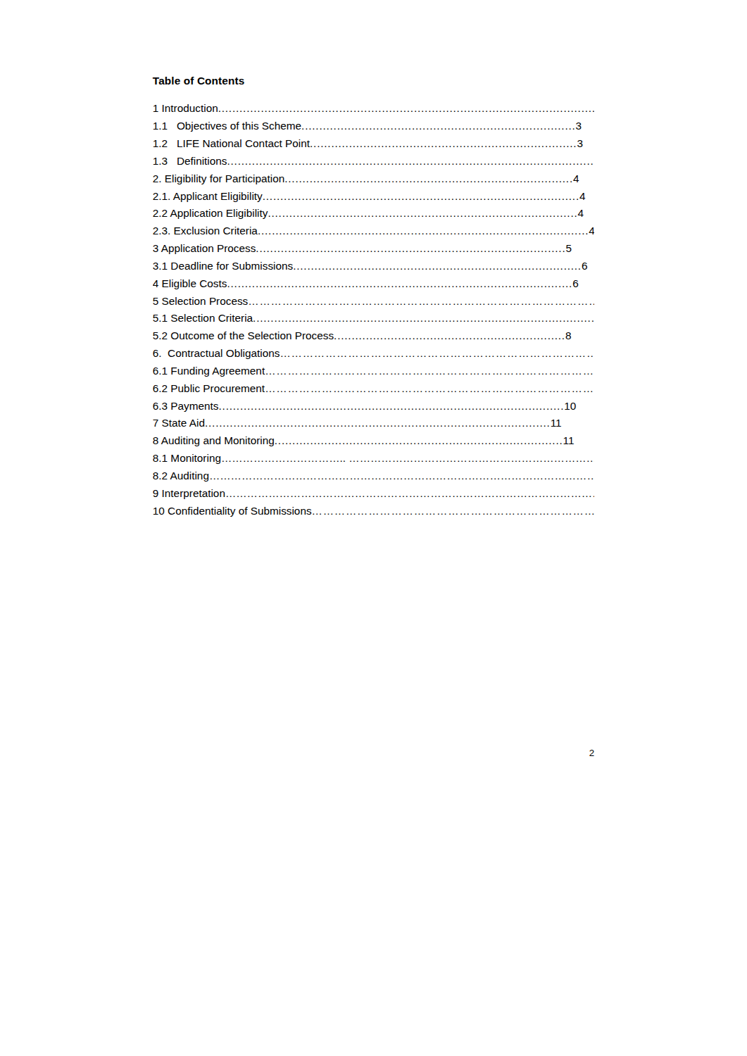Table of Contents
1 Introduction.................................................................................................................. 3
1.1 Objectives of this Scheme............................................................................. 3
1.2 LIFE National Contact Point........................................................................... 3
1.3 Definitions............................................................................................................. 3
2. Eligibility for Participation................................................................................. 4
2.1. Applicant Eligibility......................................................................................... 4
2.2 Application Eligibility....................................................................................... 4
2.3. Exclusion Criteria............................................................................................. 4
3 Application Process....................................................................................... 5
3.1 Deadline for Submissions................................................................................. 6
4 Eligible Costs................................................................................................. 6
5 Selection Process…………………………………………………………………………………………………7
5.1 Selection Criteria................................................................................................. 7
5.2 Outcome of the Selection Process................................................................. 8
6. Contractual Obligations…………………………………………………………………………………9
6.1 Funding Agreement…………………………………………………………………………………………9
6.2 Public Procurement…………………………………………………………………………………………9
6.3 Payments................................................................................................. 10
7 State Aid................................................................................................. 11
8 Auditing and Monitoring................................................................................. 11
8.1 Monitoring…………………………….. …………………………………………………………………………………. 11
8.2 Auditing……………………………………………………………………………………………………………………11
9 Interpretation……………………………………………………………………………………………………………11
10 Confidentiality of Submissions…………………………………………………………………………11
2